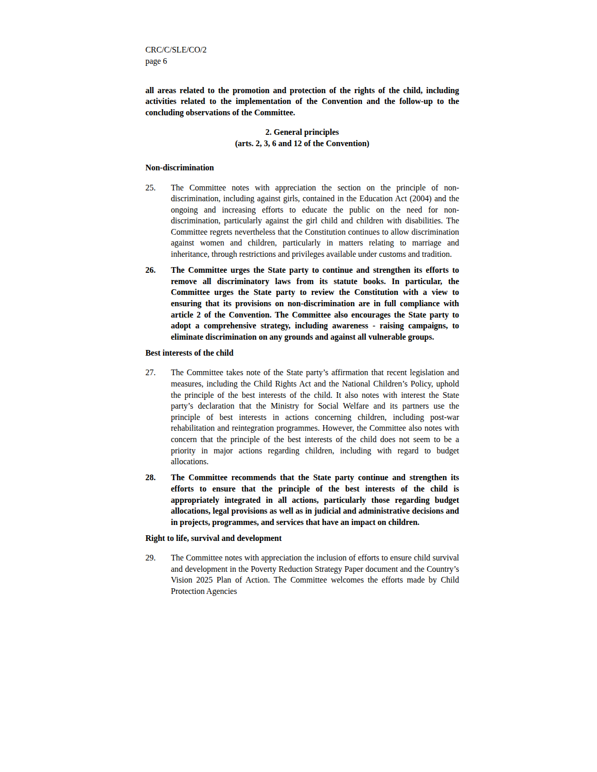CRC/C/SLE/CO/2
page 6
all areas related to the promotion and protection of the rights of the child, including activities related to the implementation of the Convention and the follow-up to the concluding observations of the Committee.
2. General principles
(arts. 2, 3, 6 and 12 of the Convention)
Non-discrimination
25.
The Committee notes with appreciation the section on the principle of non-discrimination, including against girls, contained in the Education Act (2004) and the ongoing and increasing efforts to educate the public on the need for non-discrimination, particularly against the girl child and children with disabilities. The Committee regrets nevertheless that the Constitution continues to allow discrimination against women and children, particularly in matters relating to marriage and inheritance, through restrictions and privileges available under customs and tradition.
26.
The Committee urges the State party to continue and strengthen its efforts to remove all discriminatory laws from its statute books. In particular, the Committee urges the State party to review the Constitution with a view to ensuring that its provisions on non-discrimination are in full compliance with article 2 of the Convention. The Committee also encourages the State party to adopt a comprehensive strategy, including awareness - raising campaigns, to eliminate discrimination on any grounds and against all vulnerable groups.
Best interests of the child
27.
The Committee takes note of the State party’s affirmation that recent legislation and measures, including the Child Rights Act and the National Children’s Policy, uphold the principle of the best interests of the child. It also notes with interest the State party’s declaration that the Ministry for Social Welfare and its partners use the principle of best interests in actions concerning children, including post-war rehabilitation and reintegration programmes. However, the Committee also notes with concern that the principle of the best interests of the child does not seem to be a priority in major actions regarding children, including with regard to budget allocations.
28.
The Committee recommends that the State party continue and strengthen its efforts to ensure that the principle of the best interests of the child is appropriately integrated in all actions, particularly those regarding budget allocations, legal provisions as well as in judicial and administrative decisions and in projects, programmes, and services that have an impact on children.
Right to life, survival and development
29.
The Committee notes with appreciation the inclusion of efforts to ensure child survival and development in the Poverty Reduction Strategy Paper document and the Country’s Vision 2025 Plan of Action. The Committee welcomes the efforts made by Child Protection Agencies